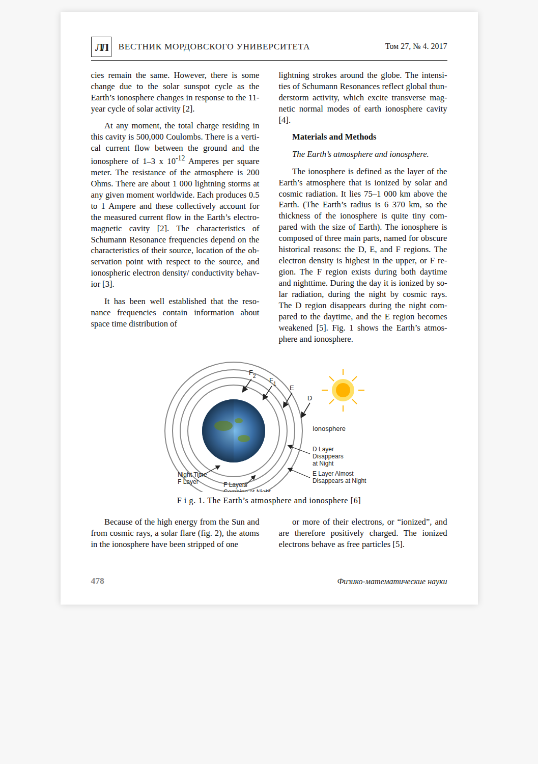Л Л
Вестник Мордовского университета
Том 27, № 4. 2017
cies remain the same. However, there is some change due to the solar sunspot cycle as the Earth’s ionosphere changes in response to the 11-year cycle of solar activity [2].
At any moment, the total charge residing in this cavity is 500,000 Coulombs. There is a vertical current flow between the ground and the ionosphere of 1–3 x 10-12 Amperes per square meter. The resistance of the atmosphere is 200 Ohms. There are about 1 000 lightning storms at any given moment worldwide. Each produces 0.5 to 1 Ampere and these collectively account for the measured current flow in the Earth’s electromagnetic cavity [2]. The characteristics of Schumann Resonance frequencies depend on the characteristics of their source, location of the observation point with respect to the source, and ionospheric electron density/ conductivity behavior [3].
It has been well established that the resonance frequencies contain information about space time distribution of
lightning strokes around the globe. The intensities of Schumann Resonances reflect global thunderstorm activity, which excite transverse magnetic normal modes of earth ionosphere cavity [4].
Materials and Methods
The Earth’s atmosphere and ionosphere.
The ionosphere is defined as the layer of the Earth’s atmosphere that is ionized by solar and cosmic radiation. It lies 75–1 000 km above the Earth. (The Earth’s radius is 6 370 km, so the thickness of the ionosphere is quite tiny compared with the size of Earth). The ionosphere is composed of three main parts, named for obscure historical reasons: the D, E, and F regions. The electron density is highest in the upper, or F region. The F region exists during both daytime and nighttime. During the day it is ionized by solar radiation, during the night by cosmic rays. The D region disappears during the night compared to the daytime, and the E region becomes weakened [5]. Fig. 1 shows the Earth’s atmosphere and ionosphere.
F 2 F 1 E D Ionosphere D Layer Disappears at Night E Layer Almost Disappears at Night Night Time F Layer F Layers Combine at Night
F i g. 1. The Earth’s atmosphere and ionosphere [6]
Because of the high energy from the Sun and from cosmic rays, a solar flare (fig. 2), the atoms in the ionosphere have been stripped of one
or more of their electrons, or “ionized”, and are therefore positively charged. The ionized electrons behave as free particles [5].
478 Физико-математические науки